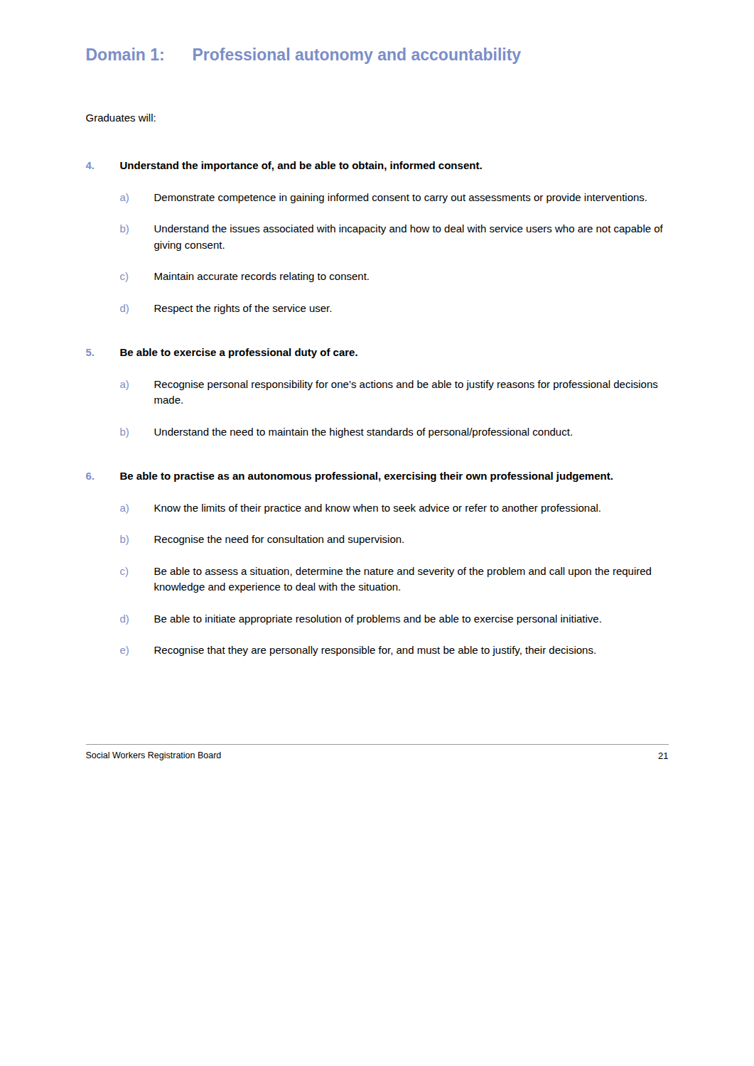Domain 1: Professional autonomy and accountability
Graduates will:
Understand the importance of, and be able to obtain, informed consent.
Demonstrate competence in gaining informed consent to carry out assessments or provide interventions.
Understand the issues associated with incapacity and how to deal with service users who are not capable of giving consent.
Maintain accurate records relating to consent.
Respect the rights of the service user.
Be able to exercise a professional duty of care.
Recognise personal responsibility for one’s actions and be able to justify reasons for professional decisions made.
Understand the need to maintain the highest standards of personal/professional conduct.
Be able to practise as an autonomous professional, exercising their own professional judgement.
Know the limits of their practice and know when to seek advice or refer to another professional.
Recognise the need for consultation and supervision.
Be able to assess a situation, determine the nature and severity of the problem and call upon the required knowledge and experience to deal with the situation.
Be able to initiate appropriate resolution of problems and be able to exercise personal initiative.
Recognise that they are personally responsible for, and must be able to justify, their decisions.
Social Workers Registration Board 21